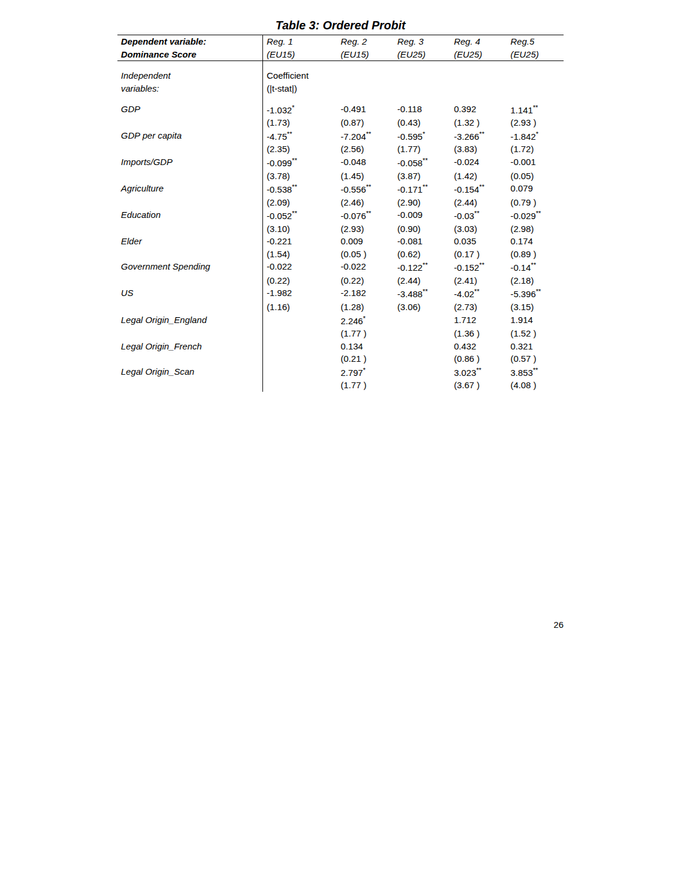Table 3: Ordered Probit
| Dependent variable: | Reg. 1 | Reg. 2 | Reg. 3 | Reg. 4 | Reg.5 |
| --- | --- | --- | --- | --- | --- |
| Dominance Score | (EU15) | (EU15) | (EU25) | (EU25) | (EU25) |
| Independent | Coefficient | | | | |
| variables: | (/t-stat/) | | | | |
| GDP | -1.032 * | -0.491 | -0.118 | 0.392 | 1.141 ** |
| | (1.73) | (0.87) | (0.43) | (1.32 ) | (2.93 ) |
| GDP per capita | -4.75 ** | -7.204 ** | -0.595 * | -3.266 ** | -1.842 * |
| | (2.35) | (2.56) | (1.77) | (3.83) | (1.72) |
| Imports/GDP | -0.099 ** | -0.048 | -0.058 ** | -0.024 | -0.001 |
| | (3.78) | (1.45) | (3.87) | (1.42) | (0.05) |
| Agriculture | -0.538 ** | -0.556 ** | -0.171 ** | -0.154 ** | 0.079 |
| | (2.09) | (2.46) | (2.90) | (2.44) | (0.79 ) |
| Education | -0.052 ** | -0.076 ** | -0.009 | -0.03 ** | -0.029 ** |
| | (3.10) | (2.93) | (0.90) | (3.03) | (2.98) |
| Elder | -0.221 | 0.009 | -0.081 | 0.035 | 0.174 |
| | (1.54) | (0.05 ) | (0.62) | (0.17 ) | (0.89 ) |
| Government Spending | -0.022 | -0.022 | -0.122 ** | -0.152 ** | -0.14 ** |
| | (0.22) | (0.22) | (2.44) | (2.41) | (2.18) |
| US | -1.982 | -2.182 | -3.488 ** | -4.02 ** | -5.396 ** |
| | (1.16) | (1.28) | (3.06) | (2.73) | (3.15) |
| Legal Origin_England | | 2.246 * | | 1.712 | 1.914 |
| | | (1.77 ) | | (1.36 ) | (1.52 ) |
| Legal Origin_French | | 0.134 | | 0.432 | 0.321 |
| | | (0.21 ) | | (0.86 ) | (0.57 ) |
| Legal Origin_Scan | | 2.797 * | | 3.023 ** | 3.853 ** |
| | | (1.77 ) | | (3.67 ) | (4.08 ) |
26